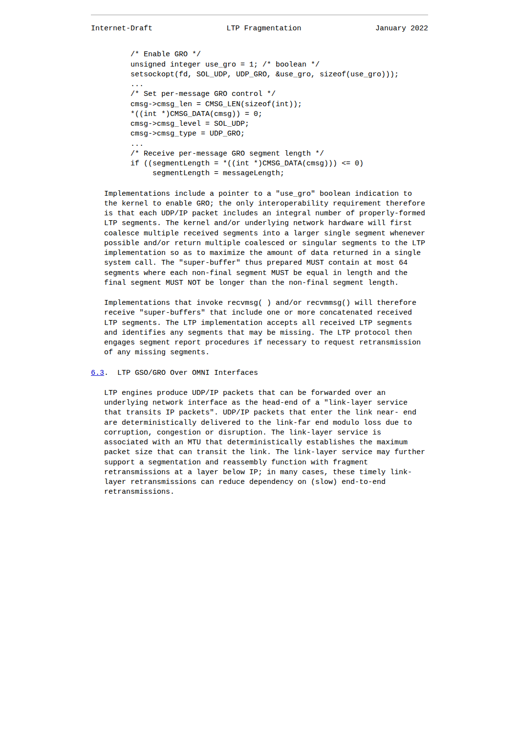Internet-Draft LTP Fragmentation January 2022
   /* Enable GRO */
   unsigned integer use_gro = 1; /* boolean */
   setsockopt(fd, SOL_UDP, UDP_GRO, &use_gro, sizeof(use_gro)));
   ...
   /* Set per-message GRO control */
   cmsg->cmsg_len = CMSG_LEN(sizeof(int));
   *((int *)CMSG_DATA(cmsg)) = 0;
   cmsg->cmsg_level = SOL_UDP;
   cmsg->cmsg_type = UDP_GRO;
   ...
   /* Receive per-message GRO segment length */
   if ((segmentLength = *((int *)CMSG_DATA(cmsg))) <= 0)
        segmentLength = messageLength;
Implementations include a pointer to a "use_gro" boolean indication to the kernel to enable GRO; the only interoperability requirement therefore is that each UDP/IP packet includes an integral number of properly-formed LTP segments. The kernel and/or underlying network hardware will first coalesce multiple received segments into a larger single segment whenever possible and/or return multiple coalesced or singular segments to the LTP implementation so as to maximize the amount of data returned in a single system call. The "super-buffer" thus prepared MUST contain at most 64 segments where each non-final segment MUST be equal in length and the final segment MUST NOT be longer than the non-final segment length.
Implementations that invoke recvmsg( ) and/or recvmmsg() will therefore receive "super-buffers" that include one or more concatenated received LTP segments. The LTP implementation accepts all received LTP segments and identifies any segments that may be missing. The LTP protocol then engages segment report procedures if necessary to request retransmission of any missing segments.
6.3. LTP GSO/GRO Over OMNI Interfaces
LTP engines produce UDP/IP packets that can be forwarded over an underlying network interface as the head-end of a "link-layer service that transits IP packets". UDP/IP packets that enter the link near- end are deterministically delivered to the link-far end modulo loss due to corruption, congestion or disruption. The link-layer service is associated with an MTU that deterministically establishes the maximum packet size that can transit the link. The link-layer service may further support a segmentation and reassembly function with fragment retransmissions at a layer below IP; in many cases, these timely link-layer retransmissions can reduce dependency on (slow) end-to-end retransmissions.